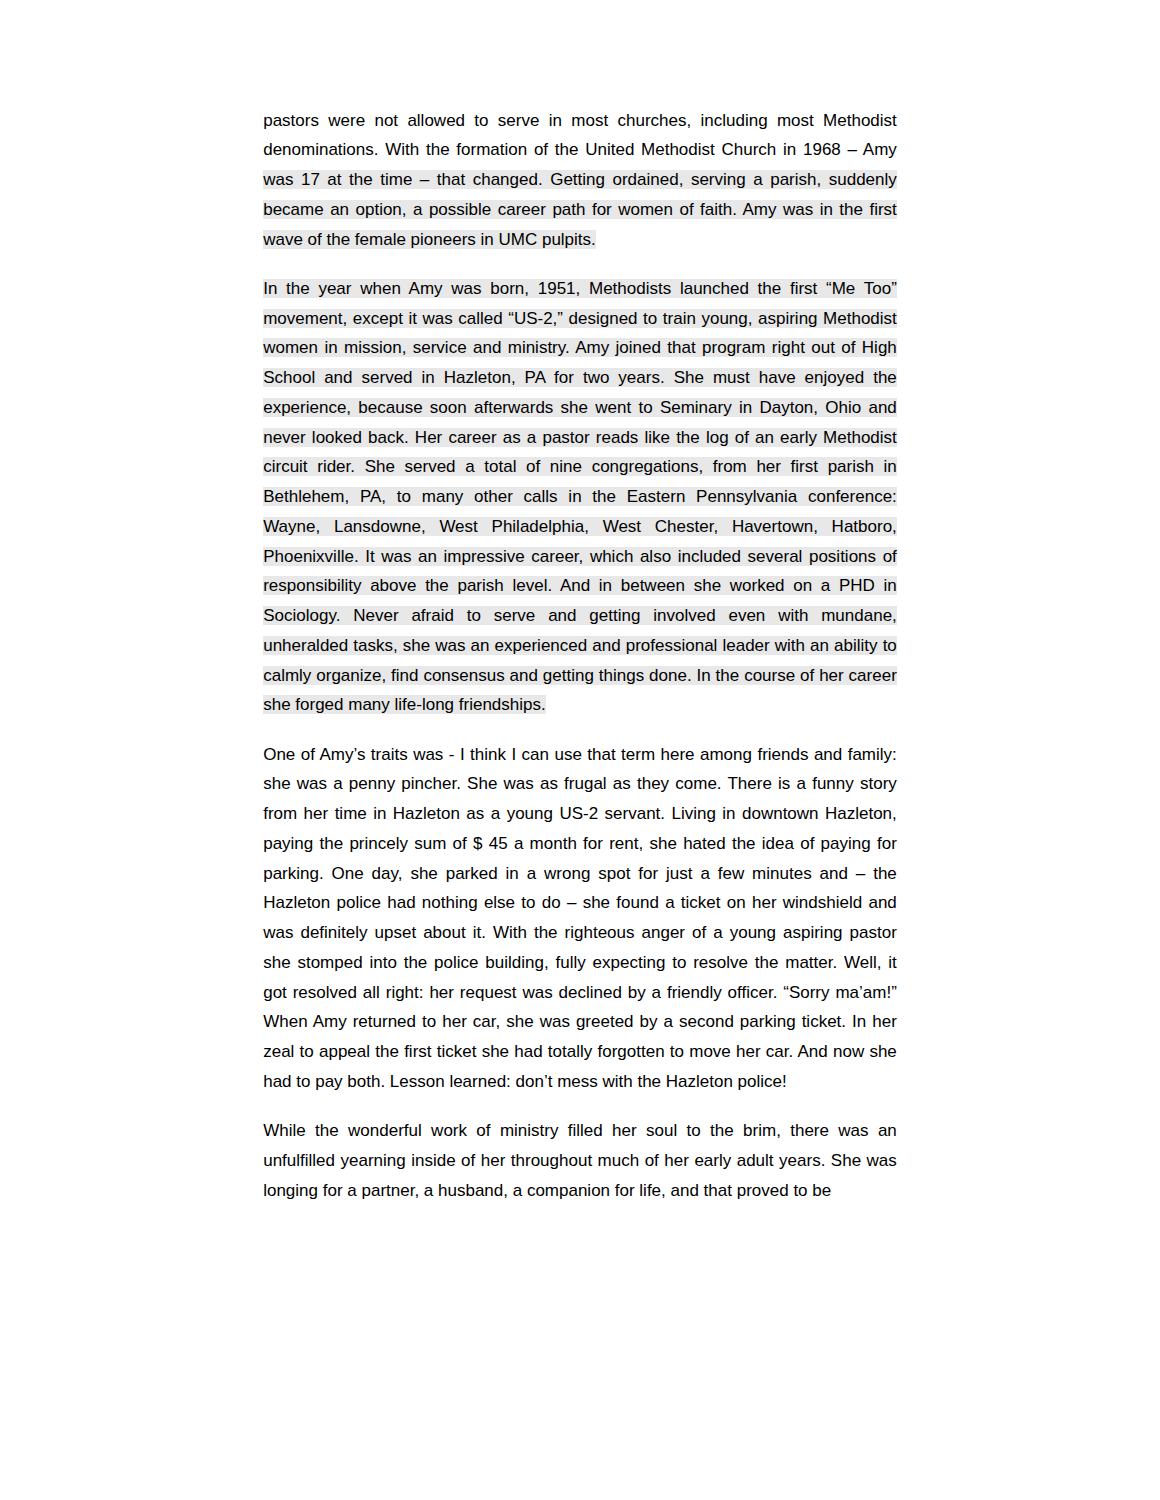pastors were not allowed to serve in most churches, including most Methodist denominations. With the formation of the United Methodist Church in 1968 – Amy was 17 at the time – that changed. Getting ordained, serving a parish, suddenly became an option, a possible career path for women of faith. Amy was in the first wave of the female pioneers in UMC pulpits.
In the year when Amy was born, 1951, Methodists launched the first “Me Too” movement, except it was called “US-2,” designed to train young, aspiring Methodist women in mission, service and ministry. Amy joined that program right out of High School and served in Hazleton, PA for two years. She must have enjoyed the experience, because soon afterwards she went to Seminary in Dayton, Ohio and never looked back. Her career as a pastor reads like the log of an early Methodist circuit rider. She served a total of nine congregations, from her first parish in Bethlehem, PA, to many other calls in the Eastern Pennsylvania conference: Wayne, Lansdowne, West Philadelphia, West Chester, Havertown, Hatboro, Phoenixville. It was an impressive career, which also included several positions of responsibility above the parish level. And in between she worked on a PHD in Sociology. Never afraid to serve and getting involved even with mundane, unheralded tasks, she was an experienced and professional leader with an ability to calmly organize, find consensus and getting things done. In the course of her career she forged many life-long friendships.
One of Amy’s traits was - I think I can use that term here among friends and family: she was a penny pincher. She was as frugal as they come. There is a funny story from her time in Hazleton as a young US-2 servant. Living in downtown Hazleton, paying the princely sum of $ 45 a month for rent, she hated the idea of paying for parking. One day, she parked in a wrong spot for just a few minutes and – the Hazleton police had nothing else to do – she found a ticket on her windshield and was definitely upset about it. With the righteous anger of a young aspiring pastor she stomped into the police building, fully expecting to resolve the matter. Well, it got resolved all right: her request was declined by a friendly officer. “Sorry ma’am!” When Amy returned to her car, she was greeted by a second parking ticket. In her zeal to appeal the first ticket she had totally forgotten to move her car. And now she had to pay both. Lesson learned: don’t mess with the Hazleton police!
While the wonderful work of ministry filled her soul to the brim, there was an unfulfilled yearning inside of her throughout much of her early adult years. She was longing for a partner, a husband, a companion for life, and that proved to be